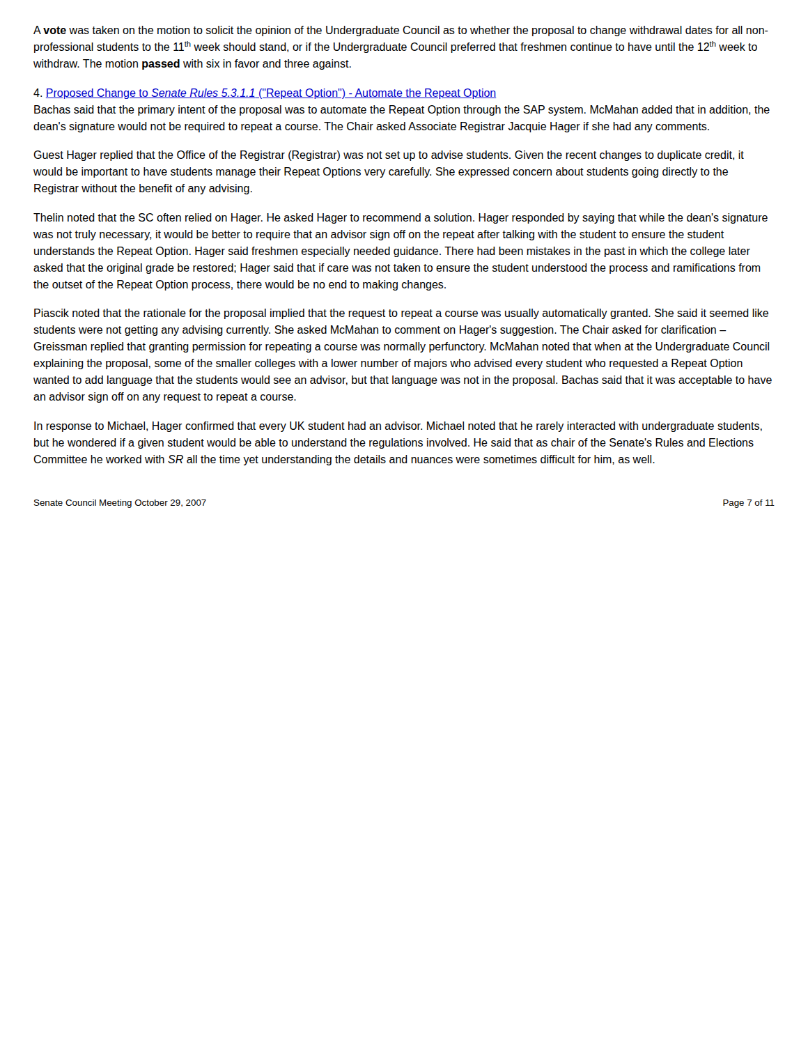A vote was taken on the motion to solicit the opinion of the Undergraduate Council as to whether the proposal to change withdrawal dates for all non-professional students to the 11th week should stand, or if the Undergraduate Council preferred that freshmen continue to have until the 12th week to withdraw. The motion passed with six in favor and three against.
4. Proposed Change to Senate Rules 5.3.1.1 ("Repeat Option") - Automate the Repeat Option
Bachas said that the primary intent of the proposal was to automate the Repeat Option through the SAP system. McMahan added that in addition, the dean's signature would not be required to repeat a course. The Chair asked Associate Registrar Jacquie Hager if she had any comments.
Guest Hager replied that the Office of the Registrar (Registrar) was not set up to advise students. Given the recent changes to duplicate credit, it would be important to have students manage their Repeat Options very carefully. She expressed concern about students going directly to the Registrar without the benefit of any advising.
Thelin noted that the SC often relied on Hager. He asked Hager to recommend a solution. Hager responded by saying that while the dean's signature was not truly necessary, it would be better to require that an advisor sign off on the repeat after talking with the student to ensure the student understands the Repeat Option. Hager said freshmen especially needed guidance. There had been mistakes in the past in which the college later asked that the original grade be restored; Hager said that if care was not taken to ensure the student understood the process and ramifications from the outset of the Repeat Option process, there would be no end to making changes.
Piascik noted that the rationale for the proposal implied that the request to repeat a course was usually automatically granted. She said it seemed like students were not getting any advising currently. She asked McMahan to comment on Hager's suggestion. The Chair asked for clarification – Greissman replied that granting permission for repeating a course was normally perfunctory. McMahan noted that when at the Undergraduate Council explaining the proposal, some of the smaller colleges with a lower number of majors who advised every student who requested a Repeat Option wanted to add language that the students would see an advisor, but that language was not in the proposal. Bachas said that it was acceptable to have an advisor sign off on any request to repeat a course.
In response to Michael, Hager confirmed that every UK student had an advisor. Michael noted that he rarely interacted with undergraduate students, but he wondered if a given student would be able to understand the regulations involved. He said that as chair of the Senate's Rules and Elections Committee he worked with SR all the time yet understanding the details and nuances were sometimes difficult for him, as well.
Senate Council Meeting October 29, 2007 Page 7 of 11